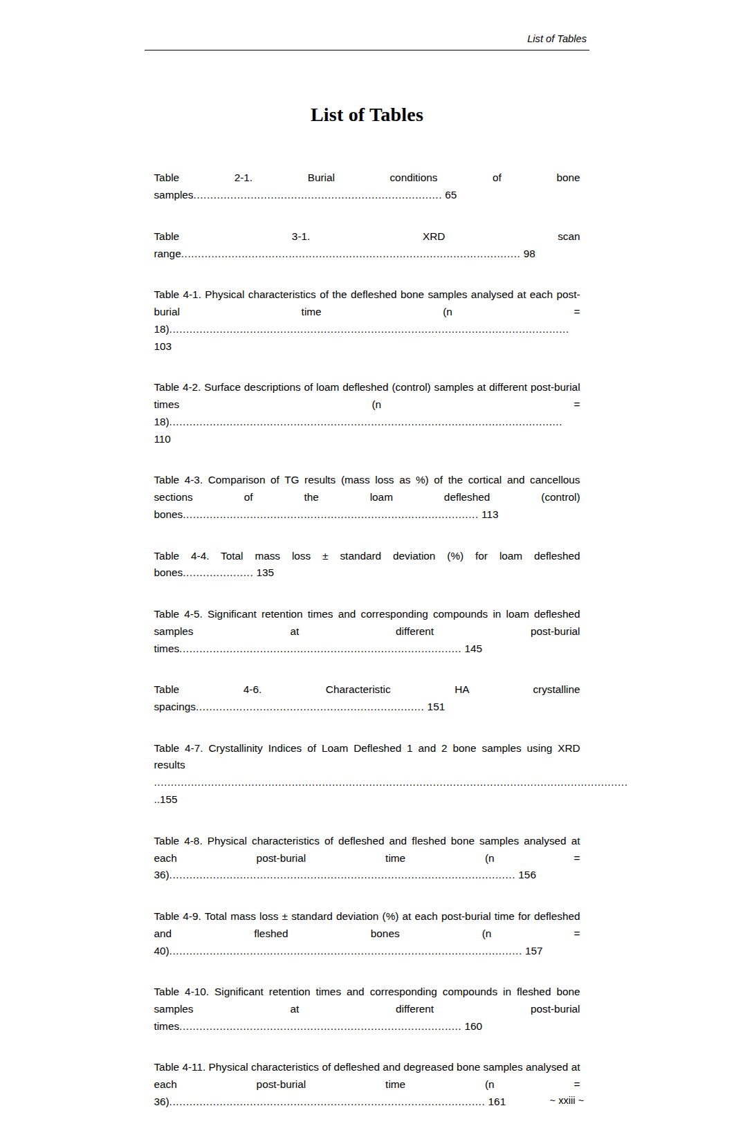List of Tables
List of Tables
Table 2-1. Burial conditions of bone samples.......................................................................... 65
Table 3-1. XRD scan range..................................................................................................... 98
Table 4-1. Physical characteristics of the defleshed bone samples analysed at each post-burial time (n = 18)....................................................................................................................... 103
Table 4-2. Surface descriptions of loam defleshed (control) samples at different post-burial times (n = 18)..................................................................................................................... 110
Table 4-3. Comparison of TG results (mass loss as %) of the cortical and cancellous sections of the loam defleshed (control) bones........................................................................................ 113
Table 4-4. Total mass loss ± standard deviation (%) for loam defleshed bones..................... 135
Table 4-5. Significant retention times and corresponding compounds in loam defleshed samples at different post-burial times.................................................................................... 145
Table 4-6. Characteristic HA crystalline spacings.................................................................... 151
Table 4-7. Crystallinity Indices of Loam Defleshed 1 and 2 bone samples using XRD results ............................................................................................................................................. ..155
Table 4-8. Physical characteristics of defleshed and fleshed bone samples analysed at each post-burial time (n = 36)....................................................................................................... 156
Table 4-9. Total mass loss ± standard deviation (%) at each post-burial time for defleshed and fleshed bones (n = 40)......................................................................................................... 157
Table 4-10. Significant retention times and corresponding compounds in fleshed bone samples at different post-burial times.................................................................................... 160
Table 4-11. Physical characteristics of defleshed and degreased bone samples analysed at each post-burial time (n = 36).............................................................................................. 161
~ xxiii ~